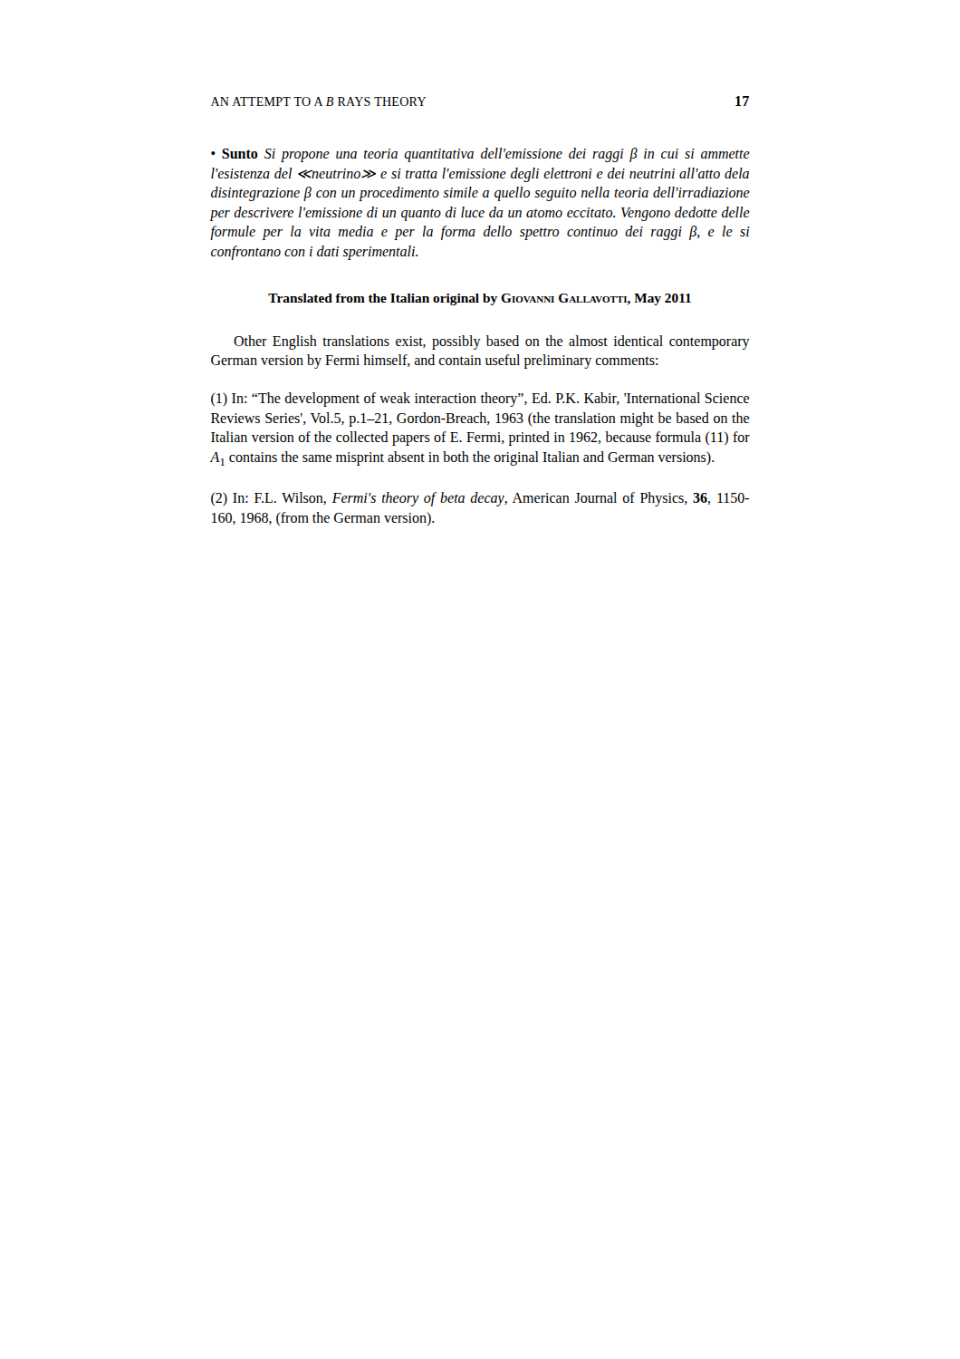An attempt to a β rays theory 17
• Sunto Si propone una teoria quantitativa dell'emissione dei raggi β in cui si ammette l'esistenza del ≪neutrino≫ e si tratta l'emissione degli elettroni e dei neutrini all'atto dela disintegrazione β con un procedimento simile a quello seguito nella teoria dell'irradiazione per descrivere l'emissione di un quanto di luce da un atomo eccitato. Vengono dedotte delle formule per la vita media e per la forma dello spettro continuo dei raggi β, e le si confrontano con i dati sperimentali.
Translated from the Italian original by Giovanni Gallavotti, May 2011
Other English translations exist, possibly based on the almost identical contemporary German version by Fermi himself, and contain useful preliminary comments:
(1) In: “The development of weak interaction theory”, Ed. P.K. Kabir, 'International Science Reviews Series', Vol.5, p.1–21, Gordon-Breach, 1963 (the translation might be based on the Italian version of the collected papers of E. Fermi, printed in 1962, because formula (11) for A1 contains the same misprint absent in both the original Italian and German versions).
(2) In: F.L. Wilson, Fermi's theory of beta decay, American Journal of Physics, 36, 1150-160, 1968, (from the German version).